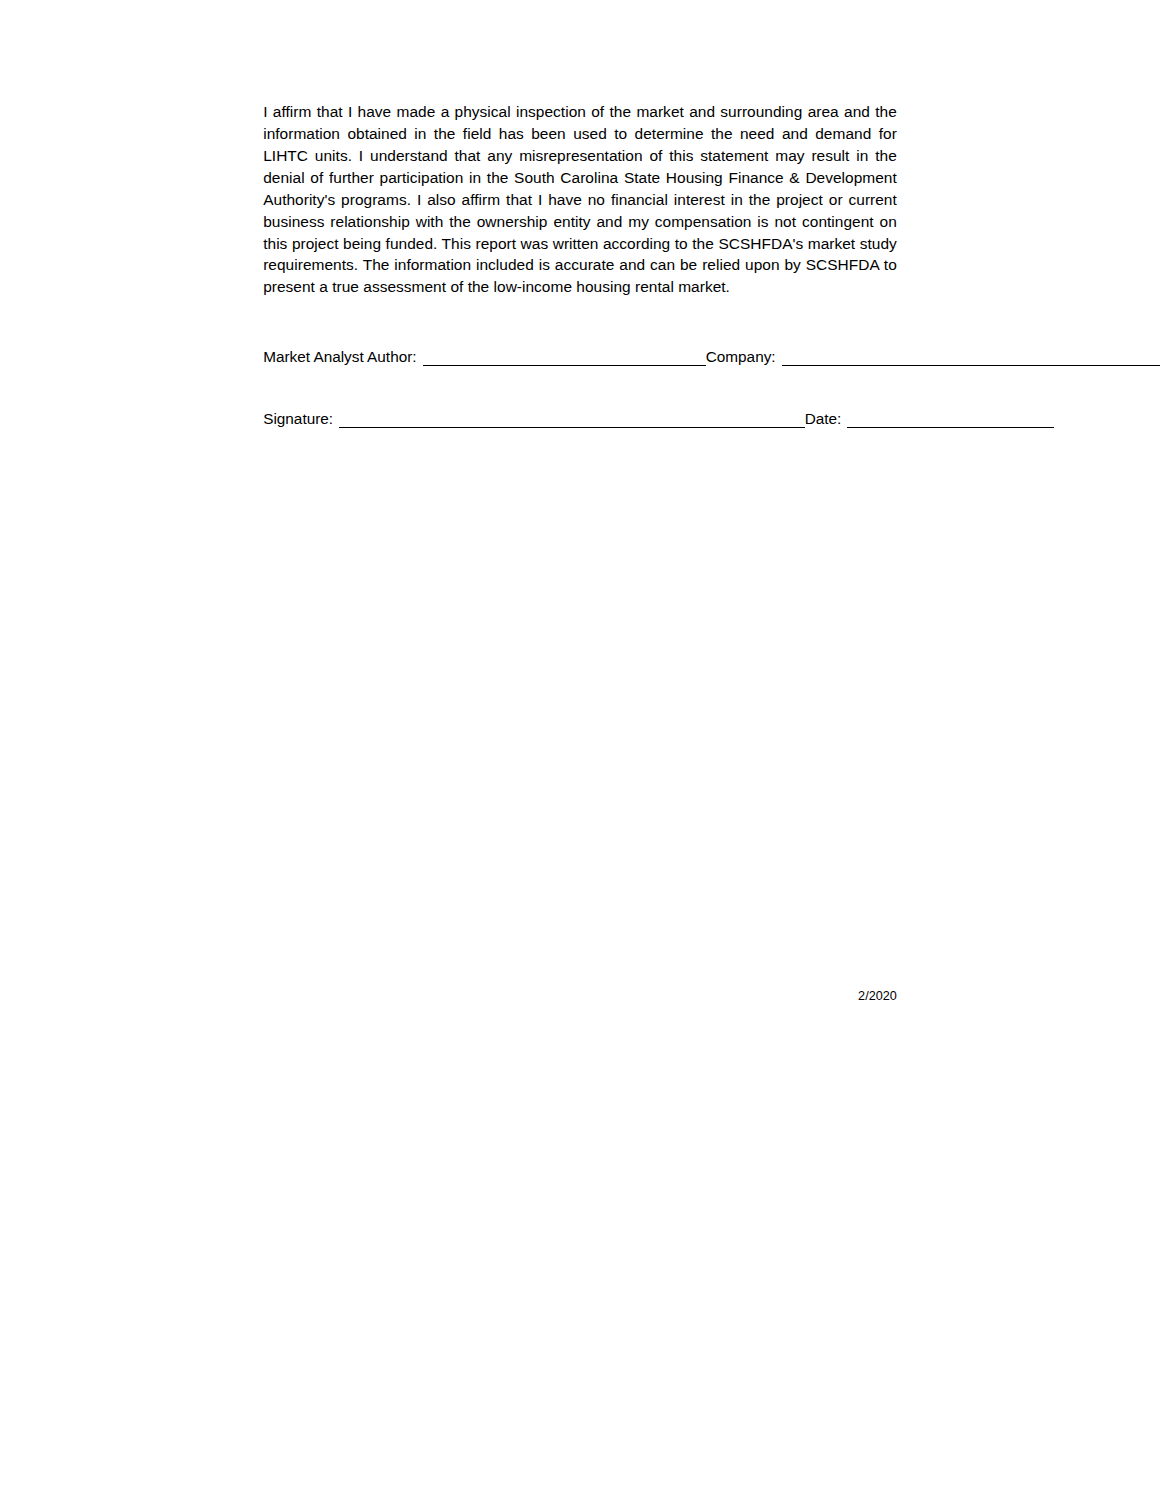I affirm that I have made a physical inspection of the market and surrounding area and the information obtained in the field has been used to determine the need and demand for LIHTC units. I understand that any misrepresentation of this statement may result in the denial of further participation in the South Carolina State Housing Finance & Development Authority's programs. I also affirm that I have no financial interest in the project or current business relationship with the ownership entity and my compensation is not contingent on this project being funded. This report was written according to the SCSHFDA's market study requirements. The information included is accurate and can be relied upon by SCSHFDA to present a true assessment of the low-income housing rental market.
Market Analyst Author: Company:
Signature: Date:
2/2020